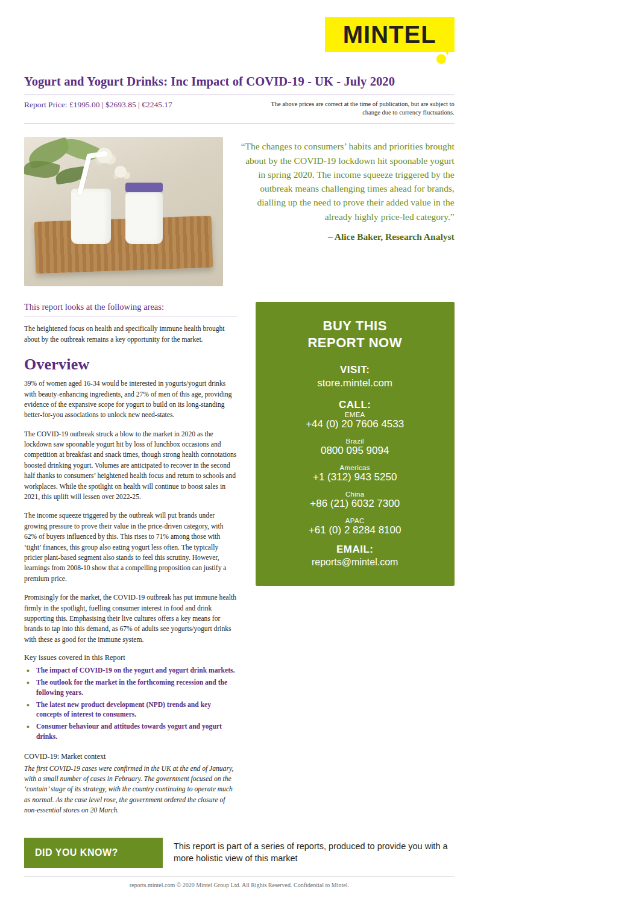MINTEL
Yogurt and Yogurt Drinks: Inc Impact of COVID-19 - UK - July 2020
Report Price: £1995.00 | $2693.85 | €2245.17
The above prices are correct at the time of publication, but are subject to change due to currency fluctuations.
“The changes to consumers’ habits and priorities brought about by the COVID-19 lockdown hit spoonable yogurt in spring 2020. The income squeeze triggered by the outbreak means challenging times ahead for brands, dialling up the need to prove their added value in the already highly price-led category.” – Alice Baker, Research Analyst
This report looks at the following areas:
The heightened focus on health and specifically immune health brought about by the outbreak remains a key opportunity for the market.
Overview
39% of women aged 16-34 would be interested in yogurts/yogurt drinks with beauty-enhancing ingredients, and 27% of men of this age, providing evidence of the expansive scope for yogurt to build on its long-standing better-for-you associations to unlock new need-states.
The COVID-19 outbreak struck a blow to the market in 2020 as the lockdown saw spoonable yogurt hit by loss of lunchbox occasions and competition at breakfast and snack times, though strong health connotations boosted drinking yogurt. Volumes are anticipated to recover in the second half thanks to consumers’ heightened health focus and return to schools and workplaces. While the spotlight on health will continue to boost sales in 2021, this uplift will lessen over 2022-25.
The income squeeze triggered by the outbreak will put brands under growing pressure to prove their value in the price-driven category, with 62% of buyers influenced by this. This rises to 71% among those with ‘tight’ finances, this group also eating yogurt less often. The typically pricier plant-based segment also stands to feel this scrutiny. However, learnings from 2008-10 show that a compelling proposition can justify a premium price.
Promisingly for the market, the COVID-19 outbreak has put immune health firmly in the spotlight, fuelling consumer interest in food and drink supporting this. Emphasising their live cultures offers a key means for brands to tap into this demand, as 67% of adults see yogurts/yogurt drinks with these as good for the immune system.
Key issues covered in this Report
The impact of COVID-19 on the yogurt and yogurt drink markets.
The outlook for the market in the forthcoming recession and the following years.
The latest new product development (NPD) trends and key concepts of interest to consumers.
Consumer behaviour and attitudes towards yogurt and yogurt drinks.
COVID-19: Market context
The first COVID-19 cases were confirmed in the UK at the end of January, with a small number of cases in February. The government focused on the ‘contain’ stage of its strategy, with the country continuing to operate much as normal. As the case level rose, the government ordered the closure of non-essential stores on 20 March.
BUY THIS
REPORT NOW
VISIT:
store.mintel.com
CALL:
EMEA
+44 (0) 20 7606 4533
Brazil
0800 095 9094
Americas
+1 (312) 943 5250
China
+86 (21) 6032 7300
APAC
+61 (0) 2 8284 8100
EMAIL:
reports@mintel.com
DID YOU KNOW?
This report is part of a series of reports, produced to provide you with a more holistic view of this market
reports.mintel.com © 2020 Mintel Group Ltd. All Rights Reserved. Confidential to Mintel.